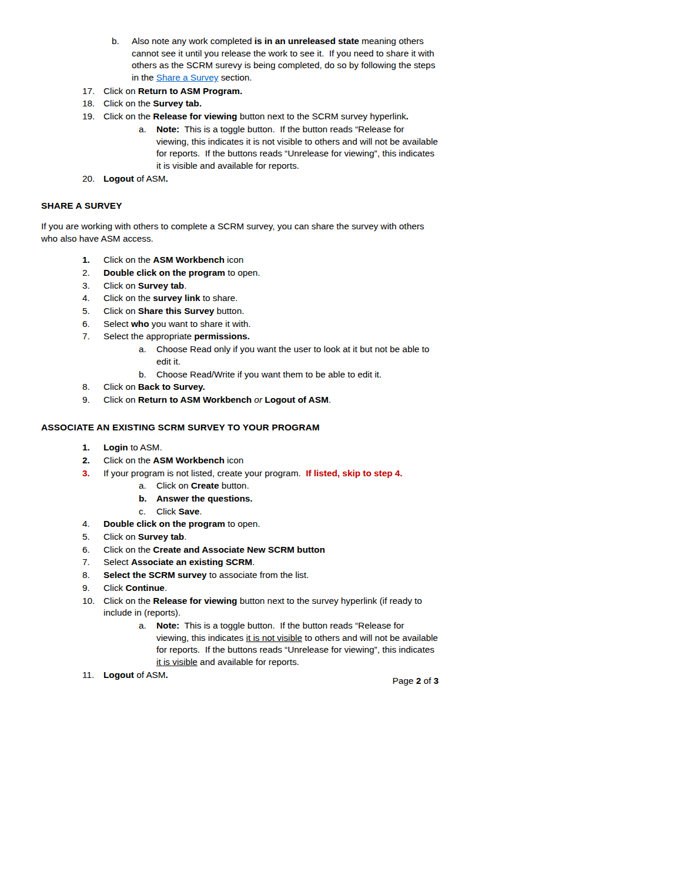b. Also note any work completed is in an unreleased state meaning others cannot see it until you release the work to see it. If you need to share it with others as the SCRM surevy is being completed, do so by following the steps in the Share a Survey section.
17. Click on Return to ASM Program.
18. Click on the Survey tab.
19. Click on the Release for viewing button next to the SCRM survey hyperlink.
a. Note: This is a toggle button. If the button reads “Release for viewing, this indicates it is not visible to others and will not be available for reports. If the buttons reads “Unrelease for viewing”, this indicates it is visible and available for reports.
20. Logout of ASM.
SHARE A SURVEY
If you are working with others to complete a SCRM survey, you can share the survey with others who also have ASM access.
1. Click on the ASM Workbench icon
2. Double click on the program to open.
3. Click on Survey tab.
4. Click on the survey link to share.
5. Click on Share this Survey button.
6. Select who you want to share it with.
7. Select the appropriate permissions.
a. Choose Read only if you want the user to look at it but not be able to edit it.
b. Choose Read/Write if you want them to be able to edit it.
8. Click on Back to Survey.
9. Click on Return to ASM Workbench or Logout of ASM.
ASSOCIATE AN EXISTING SCRM SURVEY TO YOUR PROGRAM
1. Login to ASM.
2. Click on the ASM Workbench icon
3. If your program is not listed, create your program. If listed, skip to step 4.
a. Click on Create button.
b. Answer the questions.
c. Click Save.
4. Double click on the program to open.
5. Click on Survey tab.
6. Click on the Create and Associate New SCRM button
7. Select Associate an existing SCRM.
8. Select the SCRM survey to associate from the list.
9. Click Continue.
10. Click on the Release for viewing button next to the survey hyperlink (if ready to include in (reports).
a. Note: This is a toggle button. If the button reads “Release for viewing, this indicates it is not visible to others and will not be available for reports. If the buttons reads “Unrelease for viewing”, this indicates it is visible and available for reports.
11. Logout of ASM.
Page 2 of 3